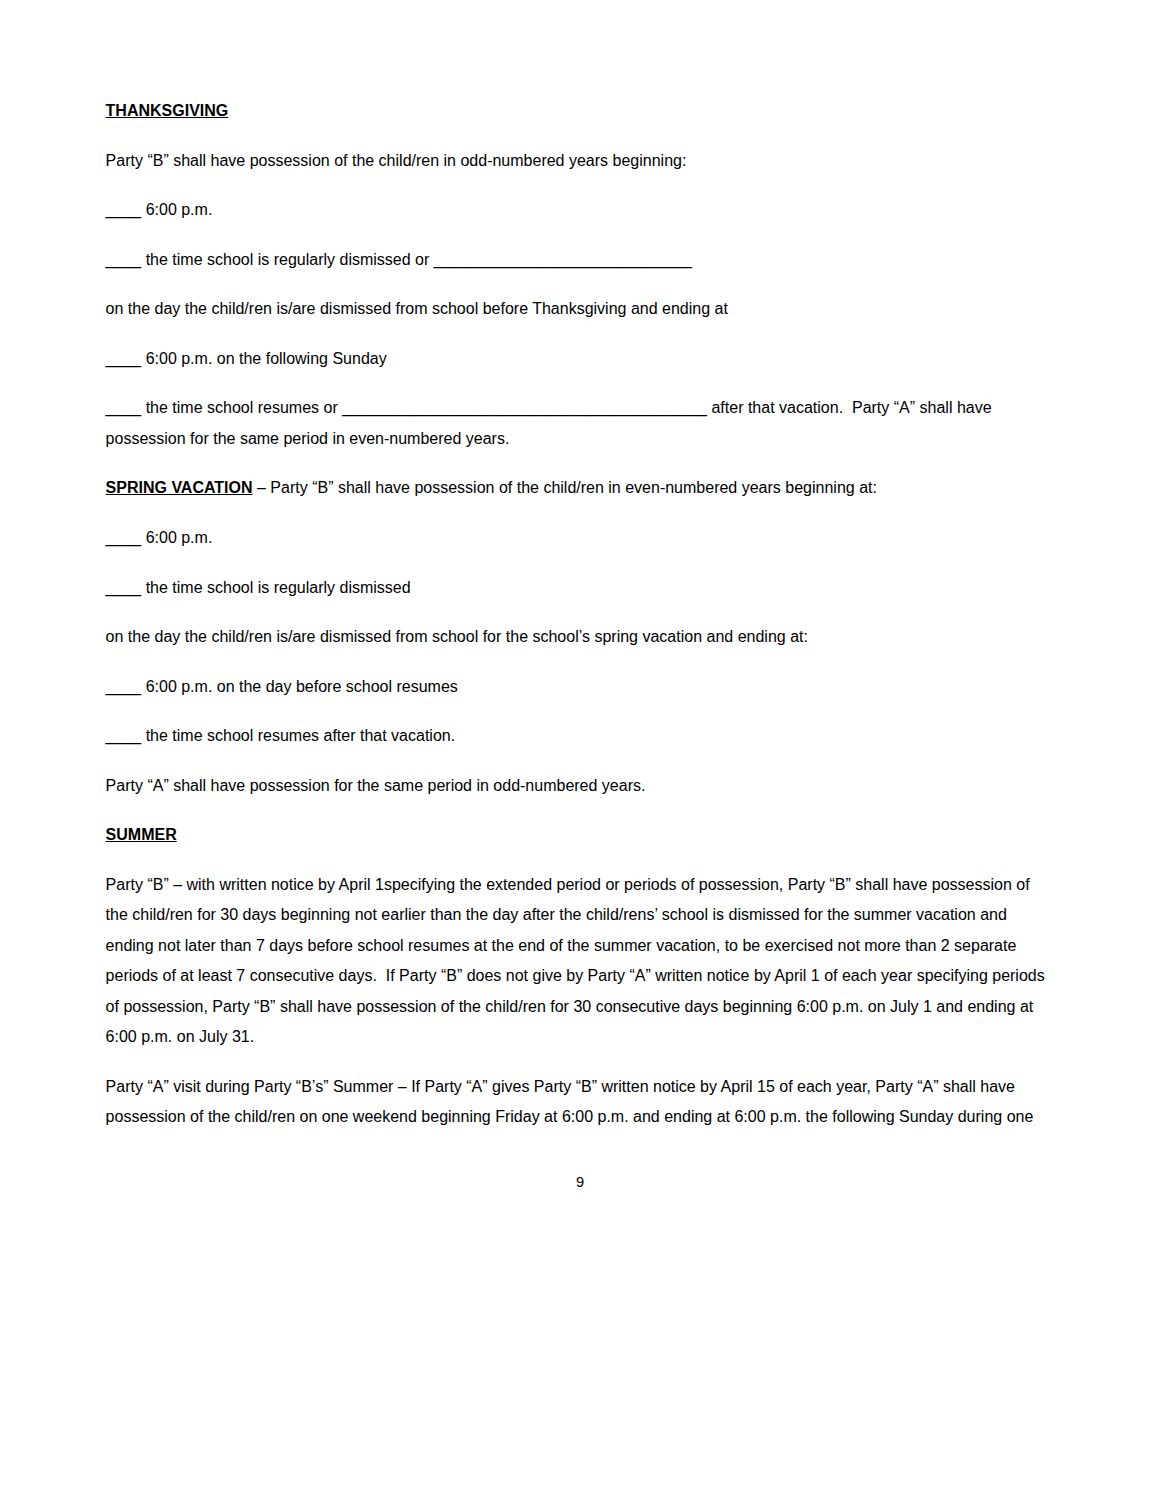THANKSGIVING
Party “B” shall have possession of the child/ren in odd-numbered years beginning:
____ 6:00 p.m.
____ the time school is regularly dismissed or _____________________________
on the day the child/ren is/are dismissed from school before Thanksgiving and ending at
____ 6:00 p.m. on the following Sunday
____ the time school resumes or _________________________________________ after that vacation. Party “A” shall have possession for the same period in even-numbered years.
SPRING VACATION – Party “B” shall have possession of the child/ren in even-numbered years beginning at:
____ 6:00 p.m.
____ the time school is regularly dismissed
on the day the child/ren is/are dismissed from school for the school’s spring vacation and ending at:
____ 6:00 p.m. on the day before school resumes
____ the time school resumes after that vacation.
Party “A” shall have possession for the same period in odd-numbered years.
SUMMER
Party “B” – with written notice by April 1specifying the extended period or periods of possession, Party “B” shall have possession of the child/ren for 30 days beginning not earlier than the day after the child/rens’ school is dismissed for the summer vacation and ending not later than 7 days before school resumes at the end of the summer vacation, to be exercised not more than 2 separate periods of at least 7 consecutive days. If Party “B” does not give by Party “A” written notice by April 1 of each year specifying periods of possession, Party “B” shall have possession of the child/ren for 30 consecutive days beginning 6:00 p.m. on July 1 and ending at 6:00 p.m. on July 31.
Party “A” visit during Party “B’s” Summer – If Party “A” gives Party “B” written notice by April 15 of each year, Party “A” shall have possession of the child/ren on one weekend beginning Friday at 6:00 p.m. and ending at 6:00 p.m. the following Sunday during one
9